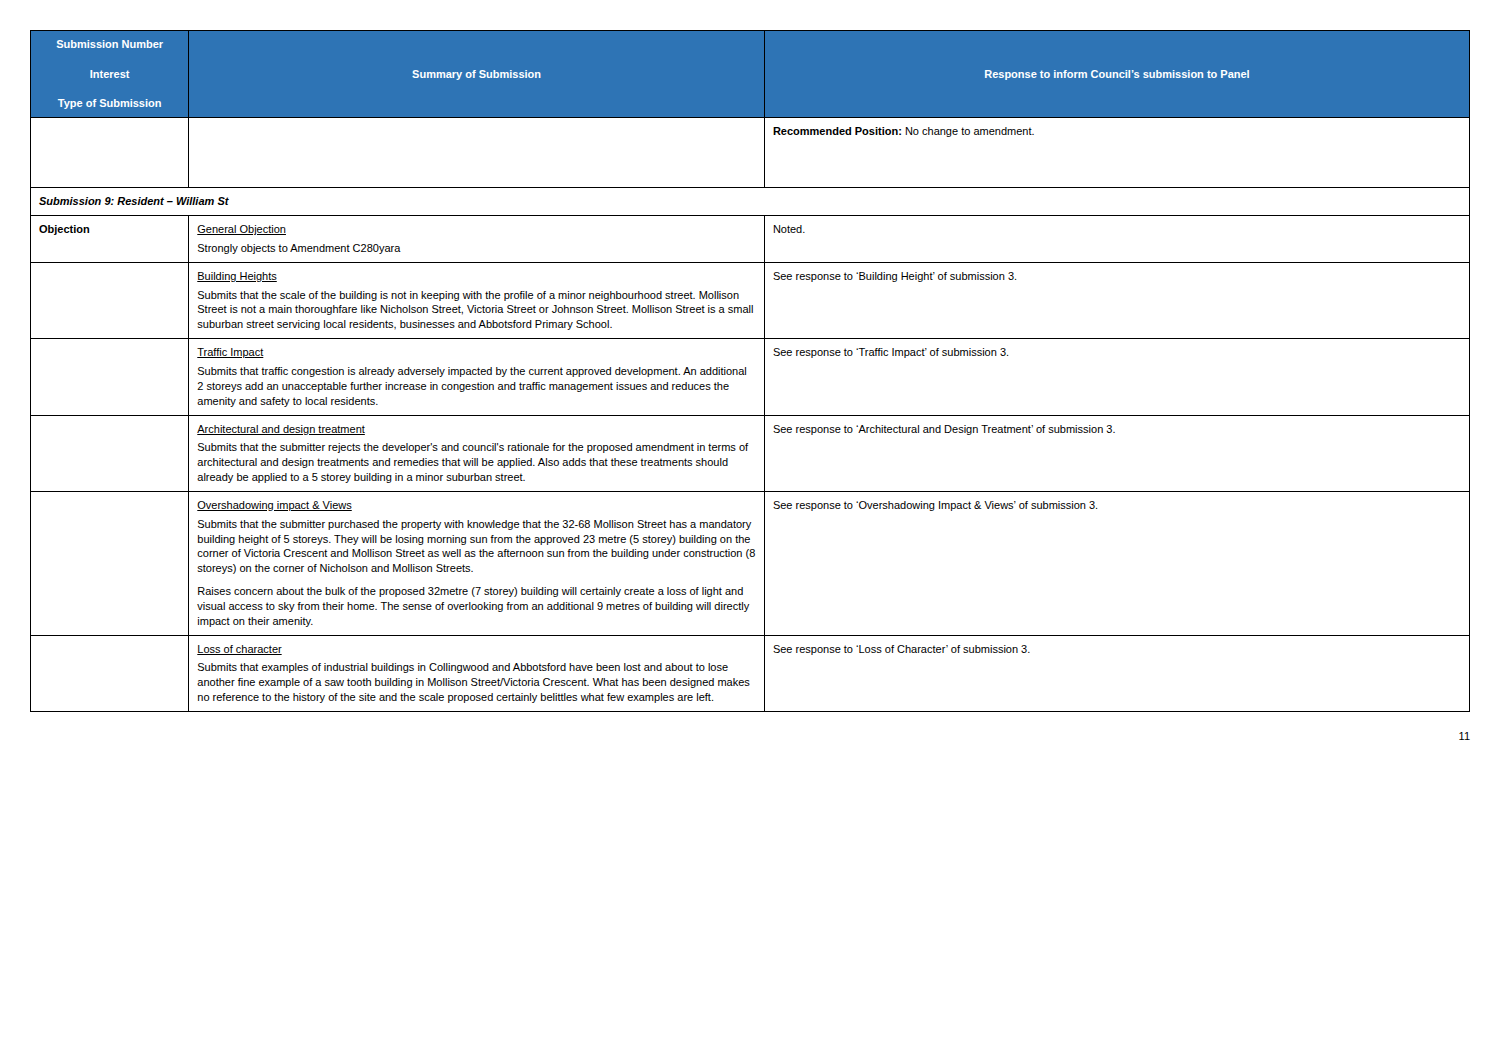| Submission Number Interest Type of Submission | Summary of Submission | Response to inform Council’s submission to Panel |
| --- | --- | --- |
| | | Recommended Position: No change to amendment. |
| Submission 9: Resident – William St |
| Objection | General Objection Strongly objects to Amendment C280yara | Noted. |
| | Building Heights Submits that the scale of the building is not in keeping with the profile of a minor neighbourhood street. Mollison Street is not a main thoroughfare like Nicholson Street, Victoria Street or Johnson Street. Mollison Street is a small suburban street servicing local residents, businesses and Abbotsford Primary School. | See response to ‘Building Height’ of submission 3. |
| | Traffic Impact Submits that traffic congestion is already adversely impacted by the current approved development. An additional 2 storeys add an unacceptable further increase in congestion and traffic management issues and reduces the amenity and safety to local residents. | See response to ‘Traffic Impact’ of submission 3. |
| | Architectural and design treatment Submits that the submitter rejects the developer's and council's rationale for the proposed amendment in terms of architectural and design treatments and remedies that will be applied. Also adds that these treatments should already be applied to a 5 storey building in a minor suburban street. | See response to ‘Architectural and Design Treatment’ of submission 3. |
| | Overshadowing impact & Views Submits that the submitter purchased the property with knowledge that the 32-68 Mollison Street has a mandatory building height of 5 storeys. They will be losing morning sun from the approved 23 metre (5 storey) building on the corner of Victoria Crescent and Mollison Street as well as the afternoon sun from the building under construction (8 storeys) on the corner of Nicholson and Mollison Streets. Raises concern about the bulk of the proposed 32metre (7 storey) building will certainly create a loss of light and visual access to sky from their home. The sense of overlooking from an additional 9 metres of building will directly impact on their amenity. | See response to ‘Overshadowing Impact & Views’ of submission 3. |
| | Loss of character Submits that examples of industrial buildings in Collingwood and Abbotsford have been lost and about to lose another fine example of a saw tooth building in Mollison Street/Victoria Crescent. What has been designed makes no reference to the history of the site and the scale proposed certainly belittles what few examples are left. | See response to ‘Loss of Character’ of submission 3. |
11